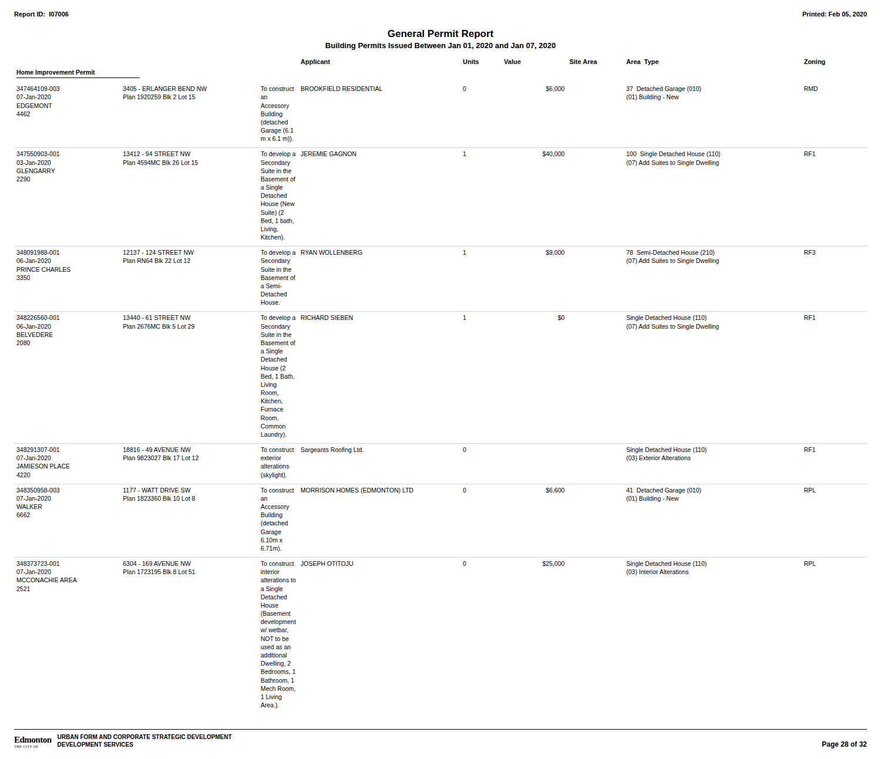Report ID: I07006
Printed: Feb 05, 2020
General Permit Report
Building Permits Issued Between Jan 01, 2020 and Jan 07, 2020
| | | | Applicant | Units | Value | Site Area | Area Type | Zoning |
| --- | --- | --- | --- | --- | --- | --- | --- | --- |
| Home Improvement Permit |
| 347464109-003 07-Jan-2020 EDGEMONT 4462 | 3405 - ERLANGER BEND NW Plan 1920259 Blk 2 Lot 15 | To construct an Accessory Building (detached Garage (6.1 m x 6.1 m)). | BROOKFIELD RESIDENTIAL | 0 | $6,000 | | 37 Detached Garage (010) (01) Building - New | RMD |
| 347550903-001 03-Jan-2020 GLENGARRY 2290 | 13412 - 94 STREET NW Plan 4594MC Blk 26 Lot 15 | To develop a Secondary Suite in the Basement of a Single Detached House (New Suite) (2 Bed, 1 bath, Living, Kitchen). | JEREMIE GAGNON | 1 | $40,000 | | 100 Single Detached House (110) (07) Add Suites to Single Dwelling | RF1 |
| 348091988-001 06-Jan-2020 PRINCE CHARLES 3350 | 12137 - 124 STREET NW Plan RN64 Blk 22 Lot 12 | To develop a Secondary Suite in the Basement of a Semi-Detached House. | RYAN WOLLENBERG | 1 | $9,000 | | 78 Semi-Detached House (210) (07) Add Suites to Single Dwelling | RF3 |
| 348226560-001 06-Jan-2020 BELVEDERE 2080 | 13440 - 61 STREET NW Plan 2676MC Blk 5 Lot 29 | To develop a Secondary Suite in the Basement of a Single Detached House (2 Bed, 1 Bath, Living Room, Kitchen, Furnace Room, Common Laundry). | RICHARD SIEBEN | 1 | $0 | | Single Detached House (110) (07) Add Suites to Single Dwelling | RF1 |
| 348291307-001 07-Jan-2020 JAMIESON PLACE 4220 | 18816 - 49 AVENUE NW Plan 9823027 Blk 17 Lot 12 | To construct exterior alterations (skylight). | Sargeants Roofing Ltd. | 0 | | | Single Detached House (110) (03) Exterior Alterations | RF1 |
| 348350958-003 07-Jan-2020 WALKER 6662 | 1177 - WATT DRIVE SW Plan 1823360 Blk 10 Lot 8 | To construct an Accessory Building (detached Garage 6.10m x 6.71m). | MORRISON HOMES (EDMONTON) LTD | 0 | $6,600 | | 41 Detached Garage (010) (01) Building - New | RPL |
| 348373723-001 07-Jan-2020 MCCONACHIE AREA 2521 | 6304 - 169 AVENUE NW Plan 1723195 Blk 8 Lot 51 | To construct interior alterations to a Single Detached House (Basement development w/ wetbar, NOT to be used as an additional Dwelling, 2 Bedrooms, 1 Bathroom, 1 Mech Room, 1 Living Area.). | JOSEPH OTITOJU | 0 | $25,000 | | Single Detached House (110) (03) Interior Alterations | RPL |
EdmontonTHE CITY OF
URBAN FORM AND CORPORATE STRATEGIC DEVELOPMENT
DEVELOPMENT SERVICES
Page 28 of 32